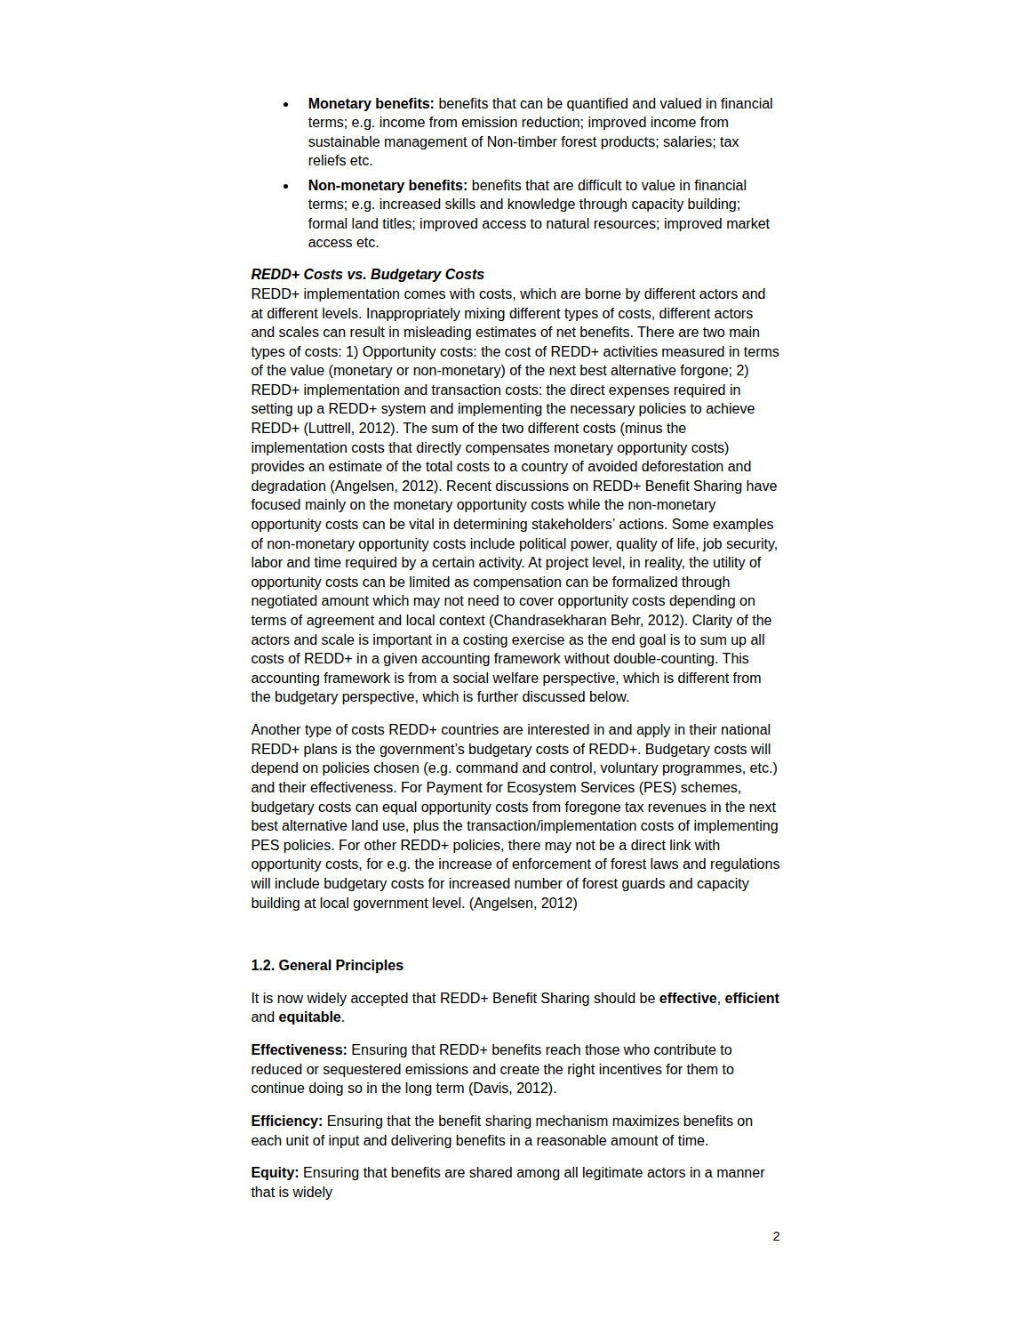Monetary benefits: benefits that can be quantified and valued in financial terms; e.g. income from emission reduction; improved income from sustainable management of Non-timber forest products; salaries; tax reliefs etc.
Non-monetary benefits: benefits that are difficult to value in financial terms; e.g. increased skills and knowledge through capacity building; formal land titles; improved access to natural resources; improved market access etc.
REDD+ Costs vs. Budgetary Costs
REDD+ implementation comes with costs, which are borne by different actors and at different levels. Inappropriately mixing different types of costs, different actors and scales can result in misleading estimates of net benefits. There are two main types of costs: 1) Opportunity costs: the cost of REDD+ activities measured in terms of the value (monetary or non-monetary) of the next best alternative forgone; 2) REDD+ implementation and transaction costs: the direct expenses required in setting up a REDD+ system and implementing the necessary policies to achieve REDD+ (Luttrell, 2012). The sum of the two different costs (minus the implementation costs that directly compensates monetary opportunity costs) provides an estimate of the total costs to a country of avoided deforestation and degradation (Angelsen, 2012). Recent discussions on REDD+ Benefit Sharing have focused mainly on the monetary opportunity costs while the non-monetary opportunity costs can be vital in determining stakeholders’ actions. Some examples of non-monetary opportunity costs include political power, quality of life, job security, labor and time required by a certain activity. At project level, in reality, the utility of opportunity costs can be limited as compensation can be formalized through negotiated amount which may not need to cover opportunity costs depending on terms of agreement and local context (Chandrasekharan Behr, 2012). Clarity of the actors and scale is important in a costing exercise as the end goal is to sum up all costs of REDD+ in a given accounting framework without double-counting. This accounting framework is from a social welfare perspective, which is different from the budgetary perspective, which is further discussed below.
Another type of costs REDD+ countries are interested in and apply in their national REDD+ plans is the government’s budgetary costs of REDD+. Budgetary costs will depend on policies chosen (e.g. command and control, voluntary programmes, etc.) and their effectiveness. For Payment for Ecosystem Services (PES) schemes, budgetary costs can equal opportunity costs from foregone tax revenues in the next best alternative land use, plus the transaction/implementation costs of implementing PES policies. For other REDD+ policies, there may not be a direct link with opportunity costs, for e.g. the increase of enforcement of forest laws and regulations will include budgetary costs for increased number of forest guards and capacity building at local government level. (Angelsen, 2012)
1.2. General Principles
It is now widely accepted that REDD+ Benefit Sharing should be effective, efficient and equitable.
Effectiveness: Ensuring that REDD+ benefits reach those who contribute to reduced or sequestered emissions and create the right incentives for them to continue doing so in the long term (Davis, 2012).
Efficiency: Ensuring that the benefit sharing mechanism maximizes benefits on each unit of input and delivering benefits in a reasonable amount of time.
Equity: Ensuring that benefits are shared among all legitimate actors in a manner that is widely
2